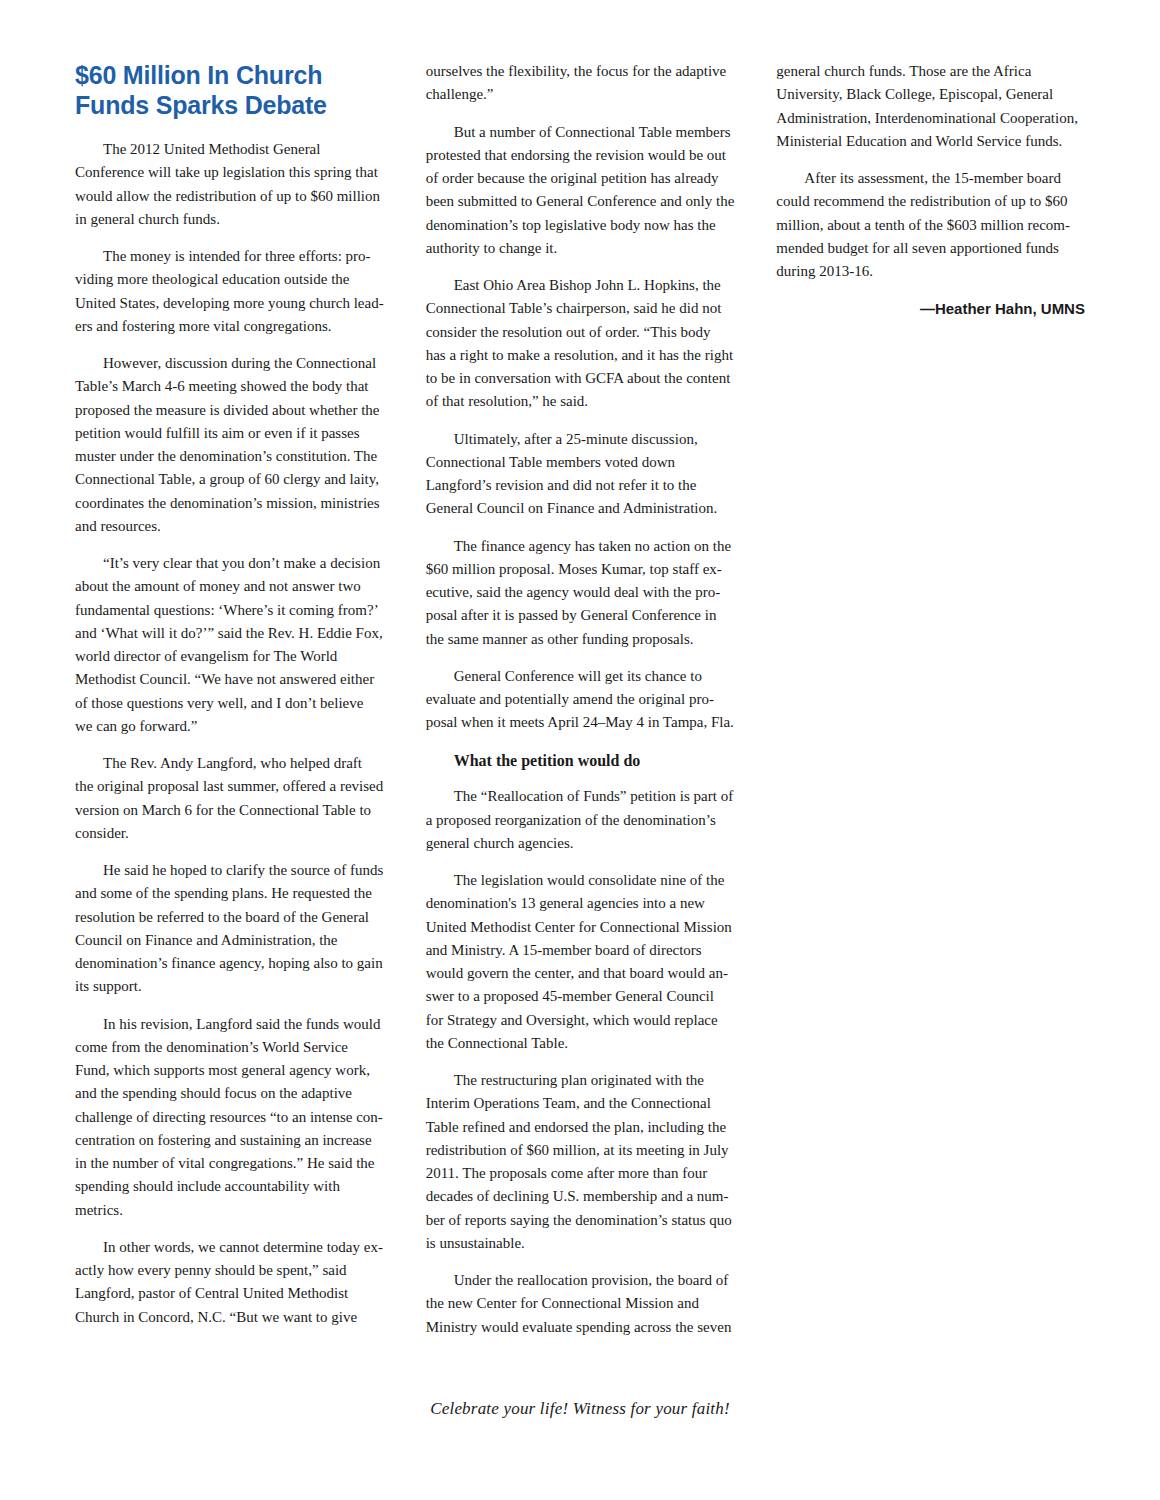$60 Million In Church Funds Sparks Debate
The 2012 United Methodist General Conference will take up legislation this spring that would allow the redistribution of up to $60 million in general church funds.
The money is intended for three efforts: providing more theological education outside the United States, developing more young church leaders and fostering more vital congregations.
However, discussion during the Connectional Table’s March 4-6 meeting showed the body that proposed the measure is divided about whether the petition would fulfill its aim or even if it passes muster under the denomination’s constitution. The Connectional Table, a group of 60 clergy and laity, coordinates the denomination’s mission, ministries and resources.
“It’s very clear that you don’t make a decision about the amount of money and not answer two fundamental questions: ‘Where’s it coming from?’ and ‘What will it do?’” said the Rev. H. Eddie Fox, world director of evangelism for The World Methodist Council. “We have not answered either of those questions very well, and I don’t believe we can go forward.”
The Rev. Andy Langford, who helped draft the original proposal last summer, offered a revised version on March 6 for the Connectional Table to consider.
He said he hoped to clarify the source of funds and some of the spending plans. He requested the resolution be referred to the board of the General Council on Finance and Administration, the denomination’s finance agency, hoping also to gain its support.
In his revision, Langford said the funds would come from the denomination’s World Service Fund, which supports most general agency work, and the spending should focus on the adaptive challenge of directing resources “to an intense concentration on fostering and sustaining an increase in the number of vital congregations.” He said the spending should include accountability with metrics.
In other words, we cannot determine today exactly how every penny should be spent,” said Langford, pastor of Central United Methodist Church in Concord, N.C. “But we want to give ourselves the flexibility, the focus for the adaptive challenge.”
But a number of Connectional Table members protested that endorsing the revision would be out of order because the original petition has already been submitted to General Conference and only the denomination’s top legislative body now has the authority to change it.
East Ohio Area Bishop John L. Hopkins, the Connectional Table’s chairperson, said he did not consider the resolution out of order. “This body has a right to make a resolution, and it has the right to be in conversation with GCFA about the content of that resolution,” he said.
Ultimately, after a 25-minute discussion, Connectional Table members voted down Langford’s revision and did not refer it to the General Council on Finance and Administration.
The finance agency has taken no action on the $60 million proposal. Moses Kumar, top staff executive, said the agency would deal with the proposal after it is passed by General Conference in the same manner as other funding proposals.
General Conference will get its chance to evaluate and potentially amend the original proposal when it meets April 24–May 4 in Tampa, Fla.
What the petition would do
The “Reallocation of Funds” petition is part of a proposed reorganization of the denomination’s general church agencies.
The legislation would consolidate nine of the denomination's 13 general agencies into a new United Methodist Center for Connectional Mission and Ministry. A 15-member board of directors would govern the center, and that board would answer to a proposed 45-member General Council for Strategy and Oversight, which would replace the Connectional Table.
The restructuring plan originated with the Interim Operations Team, and the Connectional Table refined and endorsed the plan, including the redistribution of $60 million, at its meeting in July 2011. The proposals come after more than four decades of declining U.S. membership and a number of reports saying the denomination’s status quo is unsustainable.
Under the reallocation provision, the board of the new Center for Connectional Mission and Ministry would evaluate spending across the seven general church funds. Those are the Africa University, Black College, Episcopal, General Administration, Interdenominational Cooperation, Ministerial Education and World Service funds.
After its assessment, the 15-member board could recommend the redistribution of up to $60 million, about a tenth of the $603 million recommended budget for all seven apportioned funds during 2013-16.
—Heather Hahn, UMNS
Celebrate your life! Witness for your faith!